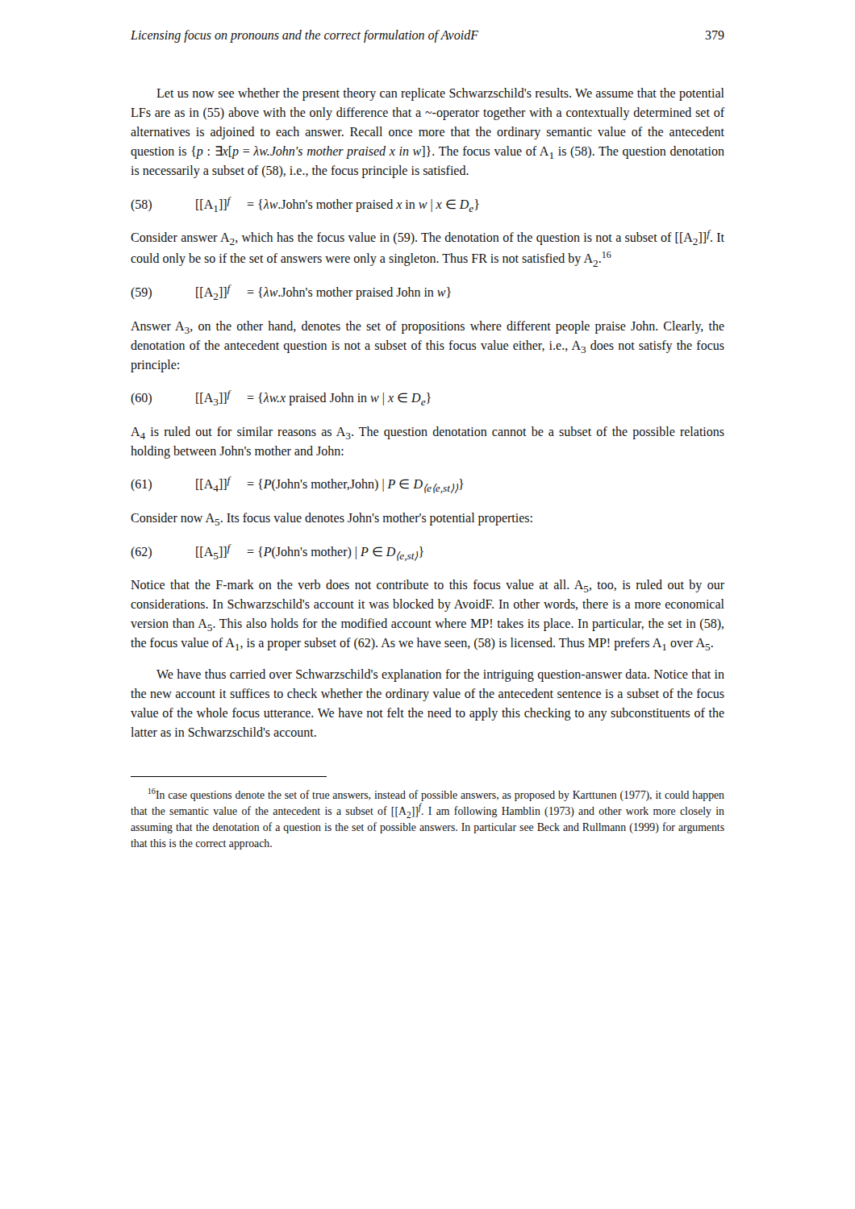Licensing focus on pronouns and the correct formulation of AvoidF 379
Let us now see whether the present theory can replicate Schwarzschild's results. We assume that the potential LFs are as in (55) above with the only difference that a ~-operator together with a contextually determined set of alternatives is adjoined to each answer. Recall once more that the ordinary semantic value of the antecedent question is {p : ∃x[p = λw.John's mother praised x in w]}. The focus value of A1 is (58). The question denotation is necessarily a subset of (58), i.e., the focus principle is satisfied.
(58) [[A1]]f = {λw.John's mother praised x in w | x ∈ De}
Consider answer A2, which has the focus value in (59). The denotation of the question is not a subset of [[A2]]f. It could only be so if the set of answers were only a singleton. Thus FR is not satisfied by A2.16
(59) [[A2]]f = {λw.John's mother praised John in w}
Answer A3, on the other hand, denotes the set of propositions where different people praise John. Clearly, the denotation of the antecedent question is not a subset of this focus value either, i.e., A3 does not satisfy the focus principle:
(60) [[A3]]f = {λw.x praised John in w | x ∈ De}
A4 is ruled out for similar reasons as A3. The question denotation cannot be a subset of the possible relations holding between John's mother and John:
(61) [[A4]]f = {P(John's mother,John) | P ∈ D⟨e⟨e,st⟩⟩}
Consider now A5. Its focus value denotes John's mother's potential properties:
(62) [[A5]]f = {P(John's mother) | P ∈ D⟨e,st⟩}
Notice that the F-mark on the verb does not contribute to this focus value at all. A5, too, is ruled out by our considerations. In Schwarzschild's account it was blocked by AvoidF. In other words, there is a more economical version than A5. This also holds for the modified account where MP! takes its place. In particular, the set in (58), the focus value of A1, is a proper subset of (62). As we have seen, (58) is licensed. Thus MP! prefers A1 over A5.
We have thus carried over Schwarzschild's explanation for the intriguing question-answer data. Notice that in the new account it suffices to check whether the ordinary value of the antecedent sentence is a subset of the focus value of the whole focus utterance. We have not felt the need to apply this checking to any subconstituents of the latter as in Schwarzschild's account.
16 In case questions denote the set of true answers, instead of possible answers, as proposed by Karttunen (1977), it could happen that the semantic value of the antecedent is a subset of [[A2]]f. I am following Hamblin (1973) and other work more closely in assuming that the denotation of a question is the set of possible answers. In particular see Beck and Rullmann (1999) for arguments that this is the correct approach.